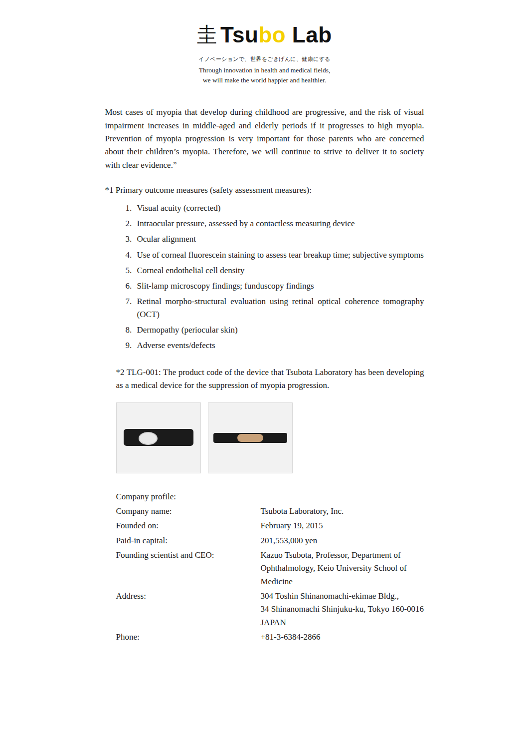圭Tsu bo Lab
イノベーションで、世界をごきげんに、健康にする
Through innovation in health and medical fields,
we will make the world happier and healthier.
Most cases of myopia that develop during childhood are progressive, and the risk of visual impairment increases in middle-aged and elderly periods if it progresses to high myopia. Prevention of myopia progression is very important for those parents who are concerned about their children’s myopia. Therefore, we will continue to strive to deliver it to society with clear evidence.”
*1 Primary outcome measures (safety assessment measures):
Visual acuity (corrected)
Intraocular pressure, assessed by a contactless measuring device
Ocular alignment
Use of corneal fluorescein staining to assess tear breakup time; subjective symptoms
Corneal endothelial cell density
Slit-lamp microscopy findings; funduscopy findings
Retinal morpho-structural evaluation using retinal optical coherence tomography (OCT)
Dermopathy (periocular skin)
Adverse events/defects
*2 TLG-001: The product code of the device that Tsubota Laboratory has been developing as a medical device for the suppression of myopia progression.
Company profile:
| Company name: | Tsubota Laboratory, Inc. |
| Founded on: | February 19, 2015 |
| Paid-in capital: | 201,553,000 yen |
| Founding scientist and CEO: | Kazuo Tsubota, Professor, Department of Ophthalmology, Keio University School of Medicine |
| Address: | 304 Toshin Shinanomachi-ekimae Bldg., 34 Shinanomachi Shinjuku-ku, Tokyo 160-0016 JAPAN |
| Phone: | +81-3-6384-2866 |